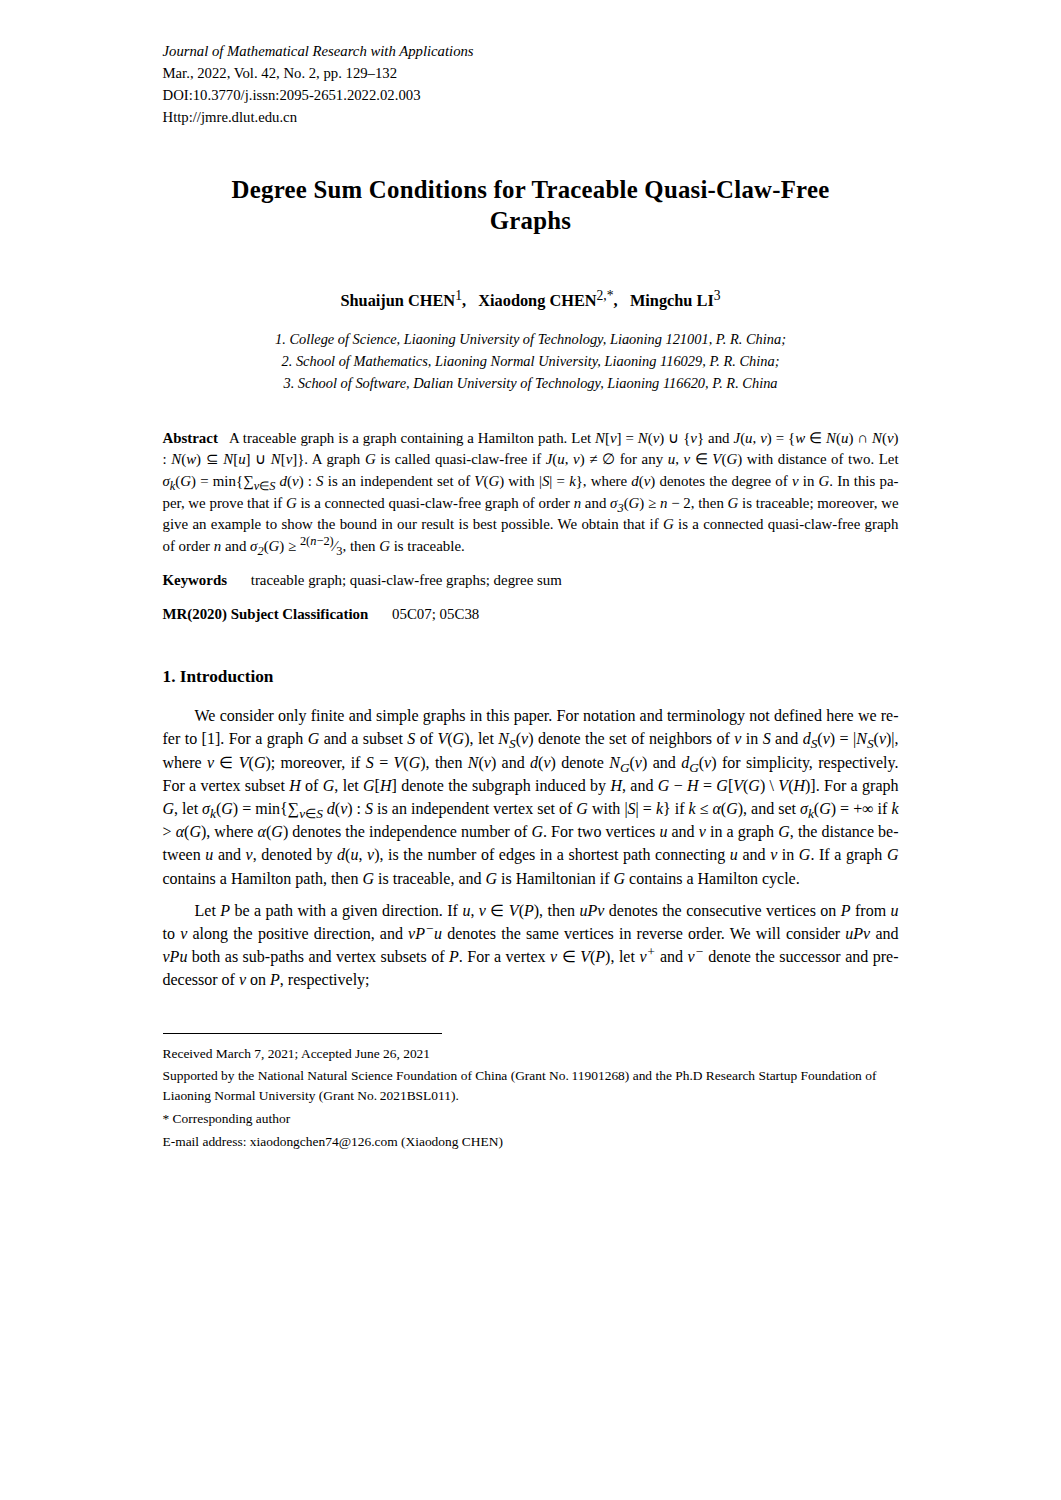Journal of Mathematical Research with Applications
Mar., 2022, Vol. 42, No. 2, pp. 129–132
DOI:10.3770/j.issn:2095-2651.2022.02.003
Http://jmre.dlut.edu.cn
Degree Sum Conditions for Traceable Quasi-Claw-Free
Graphs
Shuaijun CHEN1, Xiaodong CHEN2,*, Mingchu LI3
1. College of Science, Liaoning University of Technology, Liaoning 121001, P. R. China;
2. School of Mathematics, Liaoning Normal University, Liaoning 116029, P. R. China;
3. School of Software, Dalian University of Technology, Liaoning 116620, P. R. China
Abstract A traceable graph is a graph containing a Hamilton path. Let N[v] = N(v) ∪ {v} and J(u, v) = {w ∈ N(u) ∩ N(v) : N(w) ⊆ N[u] ∪ N[v]}. A graph G is called quasi-claw-free if J(u, v) ≠ ∅ for any u, v ∈ V(G) with distance of two. Let σk(G) = min{∑v∈S d(v) : S is an independent set of V(G) with |S| = k}, where d(v) denotes the degree of v in G. In this paper, we prove that if G is a connected quasi-claw-free graph of order n and σ3(G) ≥ n − 2, then G is traceable; moreover, we give an example to show the bound in our result is best possible. We obtain that if G is a connected quasi-claw-free graph of order n and σ2(G) ≥ 2(n−2)⁄3, then G is traceable.
Keywords traceable graph; quasi-claw-free graphs; degree sum
MR(2020) Subject Classification 05C07; 05C38
1. Introduction
We consider only finite and simple graphs in this paper. For notation and terminology not defined here we refer to [1]. For a graph G and a subset S of V(G), let NS(v) denote the set of neighbors of v in S and dS(v) = |NS(v)|, where v ∈ V(G); moreover, if S = V(G), then N(v) and d(v) denote NG(v) and dG(v) for simplicity, respectively. For a vertex subset H of G, let G[H] denote the subgraph induced by H, and G − H = G[V(G) \ V(H)]. For a graph G, let σk(G) = min{∑v∈S d(v) : S is an independent vertex set of G with |S| = k} if k ≤ α(G), and set σk(G) = +∞ if k > α(G), where α(G) denotes the independence number of G. For two vertices u and v in a graph G, the distance between u and v, denoted by d(u, v), is the number of edges in a shortest path connecting u and v in G. If a graph G contains a Hamilton path, then G is traceable, and G is Hamiltonian if G contains a Hamilton cycle.
Let P be a path with a given direction. If u, v ∈ V(P), then uPv denotes the consecutive vertices on P from u to v along the positive direction, and vP−u denotes the same vertices in reverse order. We will consider uPv and vPu both as sub-paths and vertex subsets of P. For a vertex v ∈ V(P), let v+ and v− denote the successor and predecessor of v on P, respectively;
Received March 7, 2021; Accepted June 26, 2021
Supported by the National Natural Science Foundation of China (Grant No. 11901268) and the Ph.D Research Startup Foundation of Liaoning Normal University (Grant No. 2021BSL011).
* Corresponding author
E-mail address: xiaodongchen74@126.com (Xiaodong CHEN)